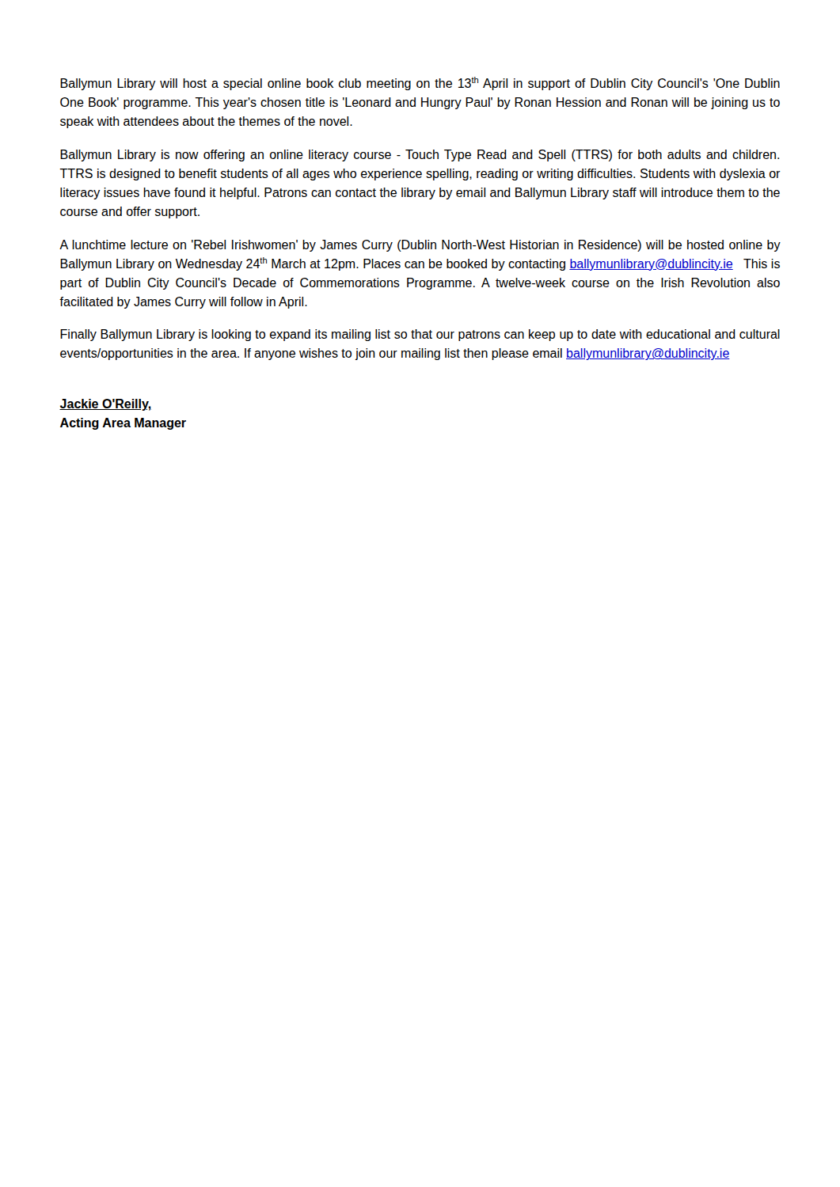Ballymun Library will host a special online book club meeting on the 13th April in support of Dublin City Council's 'One Dublin One Book' programme. This year's chosen title is 'Leonard and Hungry Paul' by Ronan Hession and Ronan will be joining us to speak with attendees about the themes of the novel.
Ballymun Library is now offering an online literacy course - Touch Type Read and Spell (TTRS) for both adults and children. TTRS is designed to benefit students of all ages who experience spelling, reading or writing difficulties. Students with dyslexia or literacy issues have found it helpful. Patrons can contact the library by email and Ballymun Library staff will introduce them to the course and offer support.
A lunchtime lecture on 'Rebel Irishwomen' by James Curry (Dublin North-West Historian in Residence) will be hosted online by Ballymun Library on Wednesday 24th March at 12pm. Places can be booked by contacting ballymunlibrary@dublincity.ie This is part of Dublin City Council's Decade of Commemorations Programme. A twelve-week course on the Irish Revolution also facilitated by James Curry will follow in April.
Finally Ballymun Library is looking to expand its mailing list so that our patrons can keep up to date with educational and cultural events/opportunities in the area. If anyone wishes to join our mailing list then please email ballymunlibrary@dublincity.ie
Jackie O'Reilly, Acting Area Manager